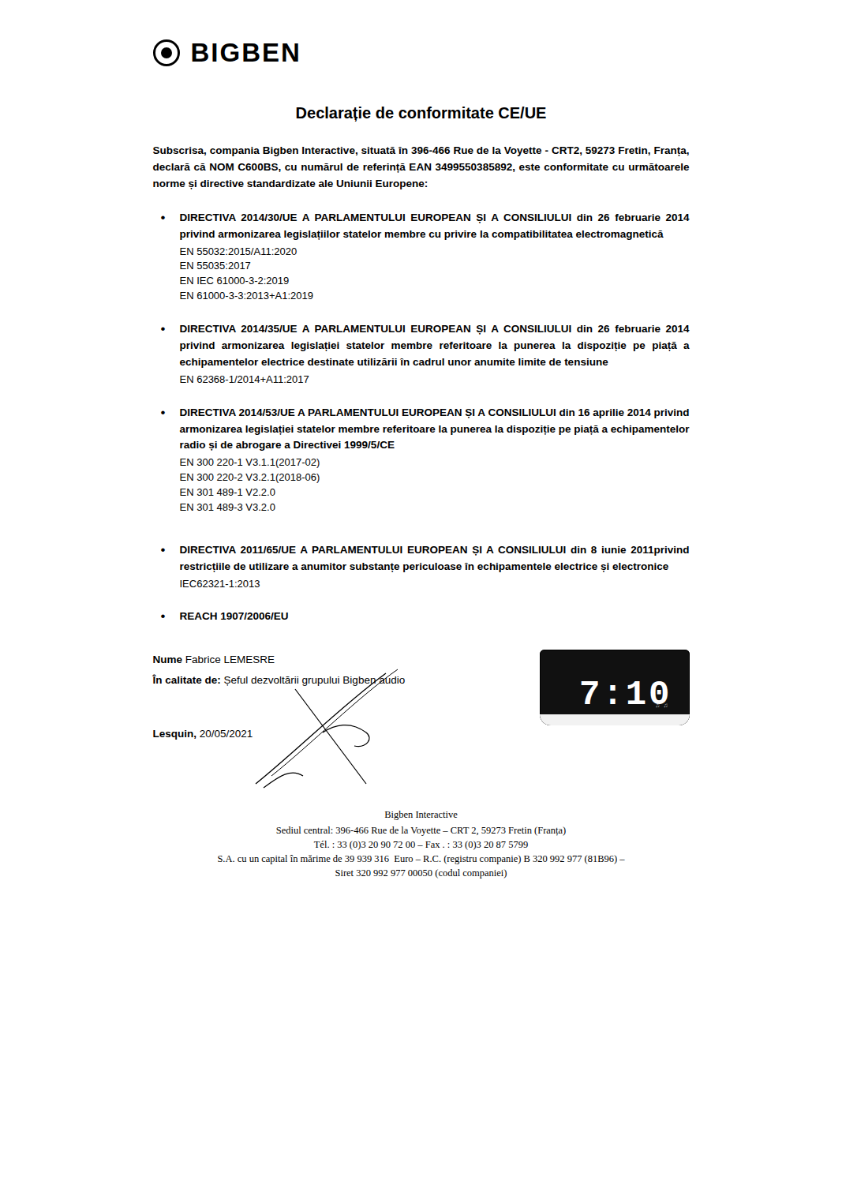BIGBEN
Declarație de conformitate CE/UE
Subscrisa, compania Bigben Interactive, situată în 396-466 Rue de la Voyette - CRT2, 59273 Fretin, Franța, declară că NOM C600BS, cu numărul de referință EAN 3499550385892, este conformitate cu următoarele norme și directive standardizate ale Uniunii Europene:
DIRECTIVA 2014/30/UE A PARLAMENTULUI EUROPEAN ȘI A CONSILIULUI din 26 februarie 2014 privind armonizarea legislațiilor statelor membre cu privire la compatibilitatea electromagnetică
EN 55032:2015/A11:2020
EN 55035:2017
EN IEC 61000-3-2:2019
EN 61000-3-3:2013+A1:2019
DIRECTIVA 2014/35/UE A PARLAMENTULUI EUROPEAN ȘI A CONSILIULUI din 26 februarie 2014 privind armonizarea legislației statelor membre referitoare la punerea la dispoziție pe piață a echipamentelor electrice destinate utilizării în cadrul unor anumite limite de tensiune
EN 62368-1/2014+A11:2017
DIRECTIVA 2014/53/UE A PARLAMENTULUI EUROPEAN ȘI A CONSILIULUI din 16 aprilie 2014 privind armonizarea legislației statelor membre referitoare la punerea la dispoziție pe piață a echipamentelor radio și de abrogare a Directivei 1999/5/CE
EN 300 220-1 V3.1.1(2017-02)
EN 300 220-2 V3.2.1(2018-06)
EN 301 489-1 V2.2.0
EN 301 489-3 V3.2.0
DIRECTIVA 2011/65/UE A PARLAMENTULUI EUROPEAN ȘI A CONSILIULUI din 8 iunie 2011privind restricțiile de utilizare a anumitor substanțe periculoase în echipamentele electrice și electronice
IEC62321-1:2013
REACH 1907/2006/EU
7:10
♫ ♫
Nume Fabrice LEMESRE
În calitate de: Șeful dezvoltării grupului Bigben audio
Lesquin, 20/05/2021
Bigben Interactive
Sediul central: 396-466 Rue de la Voyette – CRT 2, 59273 Fretin (Franța)
Tél. : 33 (0)3 20 90 72 00 – Fax . : 33 (0)3 20 87 5799
S.A. cu un capital în mărime de 39 939 316 Euro – R.C. (registru companie) B 320 992 977 (81B96) –
Siret 320 992 977 00050 (codul companiei)